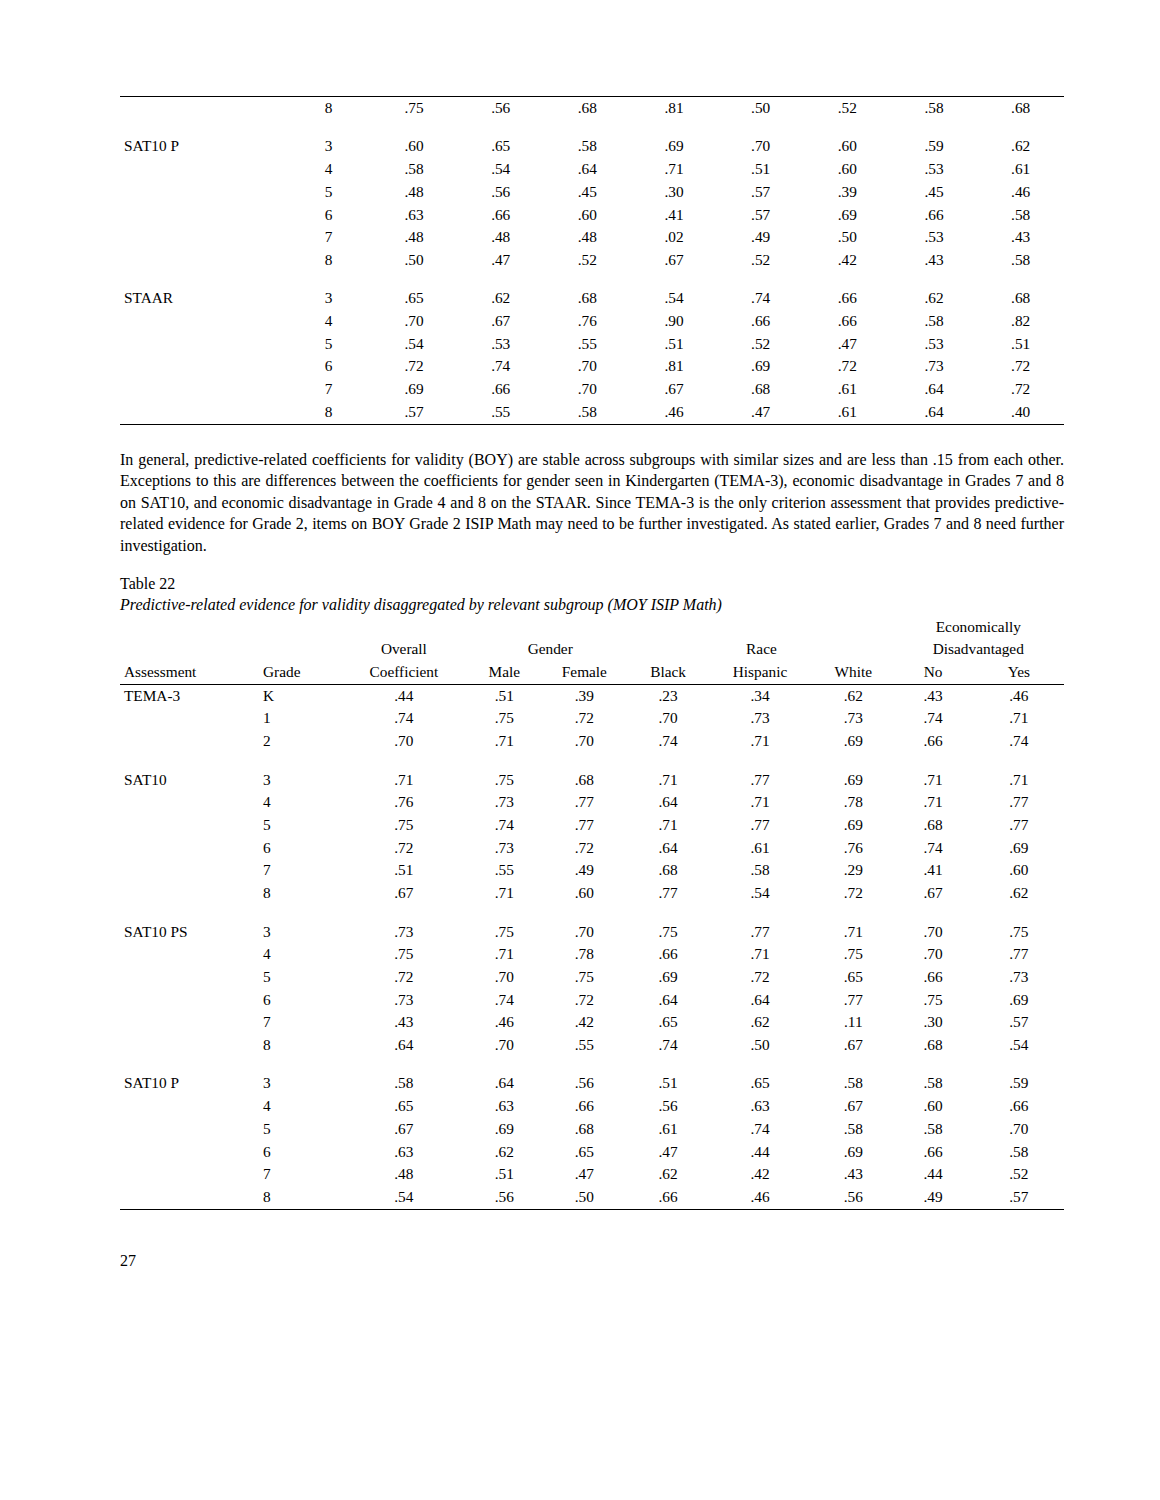| | 8 | .75 | .56 | .68 | .81 | .50 | .52 | .58 | .68 |
| SAT10 P | 3 | .60 | .65 | .58 | .69 | .70 | .60 | .59 | .62 |
| | 4 | .58 | .54 | .64 | .71 | .51 | .60 | .53 | .61 |
| | 5 | .48 | .56 | .45 | .30 | .57 | .39 | .45 | .46 |
| | 6 | .63 | .66 | .60 | .41 | .57 | .69 | .66 | .58 |
| | 7 | .48 | .48 | .48 | .02 | .49 | .50 | .53 | .43 |
| | 8 | .50 | .47 | .52 | .67 | .52 | .42 | .43 | .58 |
| STAAR | 3 | .65 | .62 | .68 | .54 | .74 | .66 | .62 | .68 |
| | 4 | .70 | .67 | .76 | .90 | .66 | .66 | .58 | .82 |
| | 5 | .54 | .53 | .55 | .51 | .52 | .47 | .53 | .51 |
| | 6 | .72 | .74 | .70 | .81 | .69 | .72 | .73 | .72 |
| | 7 | .69 | .66 | .70 | .67 | .68 | .61 | .64 | .72 |
| | 8 | .57 | .55 | .58 | .46 | .47 | .61 | .64 | .40 |
In general, predictive-related coefficients for validity (BOY) are stable across subgroups with similar sizes and are less than .15 from each other. Exceptions to this are differences between the coefficients for gender seen in Kindergarten (TEMA-3), economic disadvantage in Grades 7 and 8 on SAT10, and economic disadvantage in Grade 4 and 8 on the STAAR. Since TEMA-3 is the only criterion assessment that provides predictive-related evidence for Grade 2, items on BOY Grade 2 ISIP Math may need to be further investigated. As stated earlier, Grades 7 and 8 need further investigation.
Table 22
Predictive-related evidence for validity disaggregated by relevant subgroup (MOY ISIP Math)
| | | | | | | | | Economically |
| --- | --- | --- | --- | --- | --- | --- | --- | --- |
| | | Overall | Gender | Race | Disadvantaged |
| Assessment | Grade | Coefficient | Male | Female | Black | Hispanic | White | No | Yes |
| TEMA-3 | K | .44 | .51 | .39 | .23 | .34 | .62 | .43 | .46 |
| | 1 | .74 | .75 | .72 | .70 | .73 | .73 | .74 | .71 |
| | 2 | .70 | .71 | .70 | .74 | .71 | .69 | .66 | .74 |
| SAT10 | 3 | .71 | .75 | .68 | .71 | .77 | .69 | .71 | .71 |
| | 4 | .76 | .73 | .77 | .64 | .71 | .78 | .71 | .77 |
| | 5 | .75 | .74 | .77 | .71 | .77 | .69 | .68 | .77 |
| | 6 | .72 | .73 | .72 | .64 | .61 | .76 | .74 | .69 |
| | 7 | .51 | .55 | .49 | .68 | .58 | .29 | .41 | .60 |
| | 8 | .67 | .71 | .60 | .77 | .54 | .72 | .67 | .62 |
| SAT10 PS | 3 | .73 | .75 | .70 | .75 | .77 | .71 | .70 | .75 |
| | 4 | .75 | .71 | .78 | .66 | .71 | .75 | .70 | .77 |
| | 5 | .72 | .70 | .75 | .69 | .72 | .65 | .66 | .73 |
| | 6 | .73 | .74 | .72 | .64 | .64 | .77 | .75 | .69 |
| | 7 | .43 | .46 | .42 | .65 | .62 | .11 | .30 | .57 |
| | 8 | .64 | .70 | .55 | .74 | .50 | .67 | .68 | .54 |
| SAT10 P | 3 | .58 | .64 | .56 | .51 | .65 | .58 | .58 | .59 |
| | 4 | .65 | .63 | .66 | .56 | .63 | .67 | .60 | .66 |
| | 5 | .67 | .69 | .68 | .61 | .74 | .58 | .58 | .70 |
| | 6 | .63 | .62 | .65 | .47 | .44 | .69 | .66 | .58 |
| | 7 | .48 | .51 | .47 | .62 | .42 | .43 | .44 | .52 |
| | 8 | .54 | .56 | .50 | .66 | .46 | .56 | .49 | .57 |
27